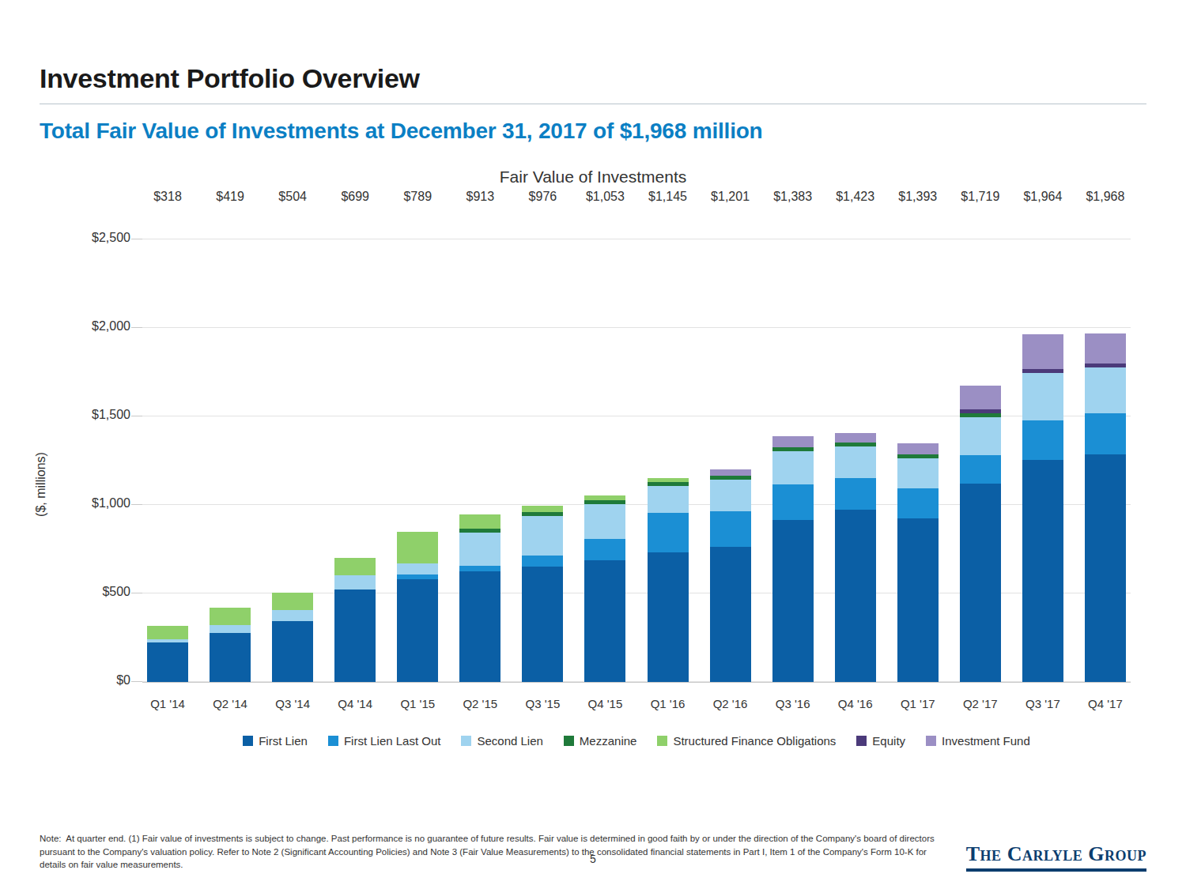Investment Portfolio Overview
Total Fair Value of Investments at December 31, 2017 of $1,968 million
Fair Value of Investments
($, millions)
$2,500
$2,000
$1,500
$1,000
$500
$0
$318
$419
$504
$699
$789
$913
$976
$1,053
$1,145
$1,201
$1,383
$1,423
$1,393
$1,719
$1,964
$1,968
Q1 '14
Q2 '14
Q3 '14
Q4 '14
Q1 '15
Q2 '15
Q3 '15
Q4 '15
Q1 '16
Q2 '16
Q3 '16
Q4 '16
Q1 '17
Q2 '17
Q3 '17
Q4 '17
First Lien
First Lien Last Out
Second Lien
Mezzanine
Structured Finance Obligations
Equity
Investment Fund
Note: At quarter end. (1) Fair value of investments is subject to change. Past performance is no guarantee of future results. Fair value is determined in good faith by or under the direction of the Company's board of directors pursuant to the Company's valuation policy. Refer to Note 2 (Significant Accounting Policies) and Note 3 (Fair Value Measurements) to the consolidated financial statements in Part I, Item 1 of the Company's Form 10-K for details on fair value measurements.
5
The Carlyle Group